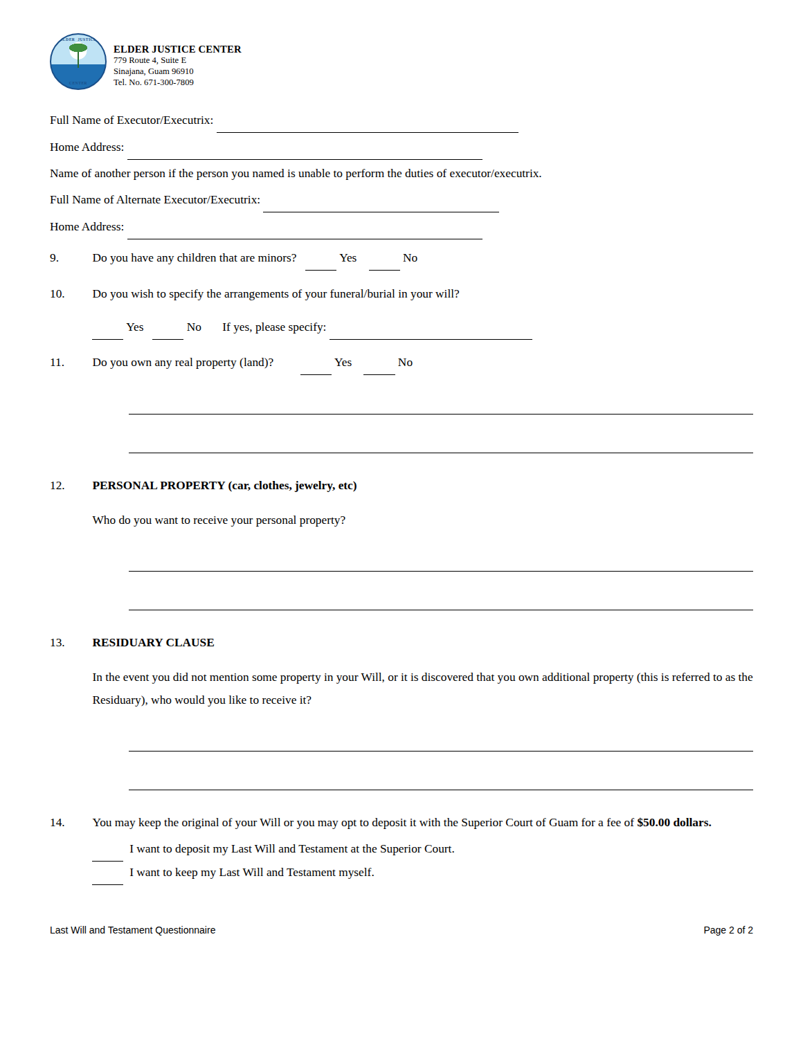ELDER JUSTICE CENTER
ELDER JUSTICE CENTER
779 Route 4, Suite E
Sinajana, Guam 96910
Tel. No. 671-300-7809
Full Name of Executor/Executrix:
Home Address:
Name of another person if the person you named is unable to perform the duties of executor/executrix.
Full Name of Alternate Executor/Executrix:
Home Address:
9.
Do you have any children that are minors? Yes No
10.
Do you wish to specify the arrangements of your funeral/burial in your will?
Yes No If yes, please specify:
11.
Do you own any real property (land)? Yes No
12.
PERSONAL PROPERTY (car, clothes, jewelry, etc)
Who do you want to receive your personal property?
13.
RESIDUARY CLAUSE
In the event you did not mention some property in your Will, or it is discovered that you own additional property (this is referred to as the Residuary), who would you like to receive it?
14.
You may keep the original of your Will or you may opt to deposit it with the Superior Court of Guam for a fee of $50.00 dollars.
I want to deposit my Last Will and Testament at the Superior Court.
I want to keep my Last Will and Testament myself.
Last Will and Testament Questionnaire
Page 2 of 2